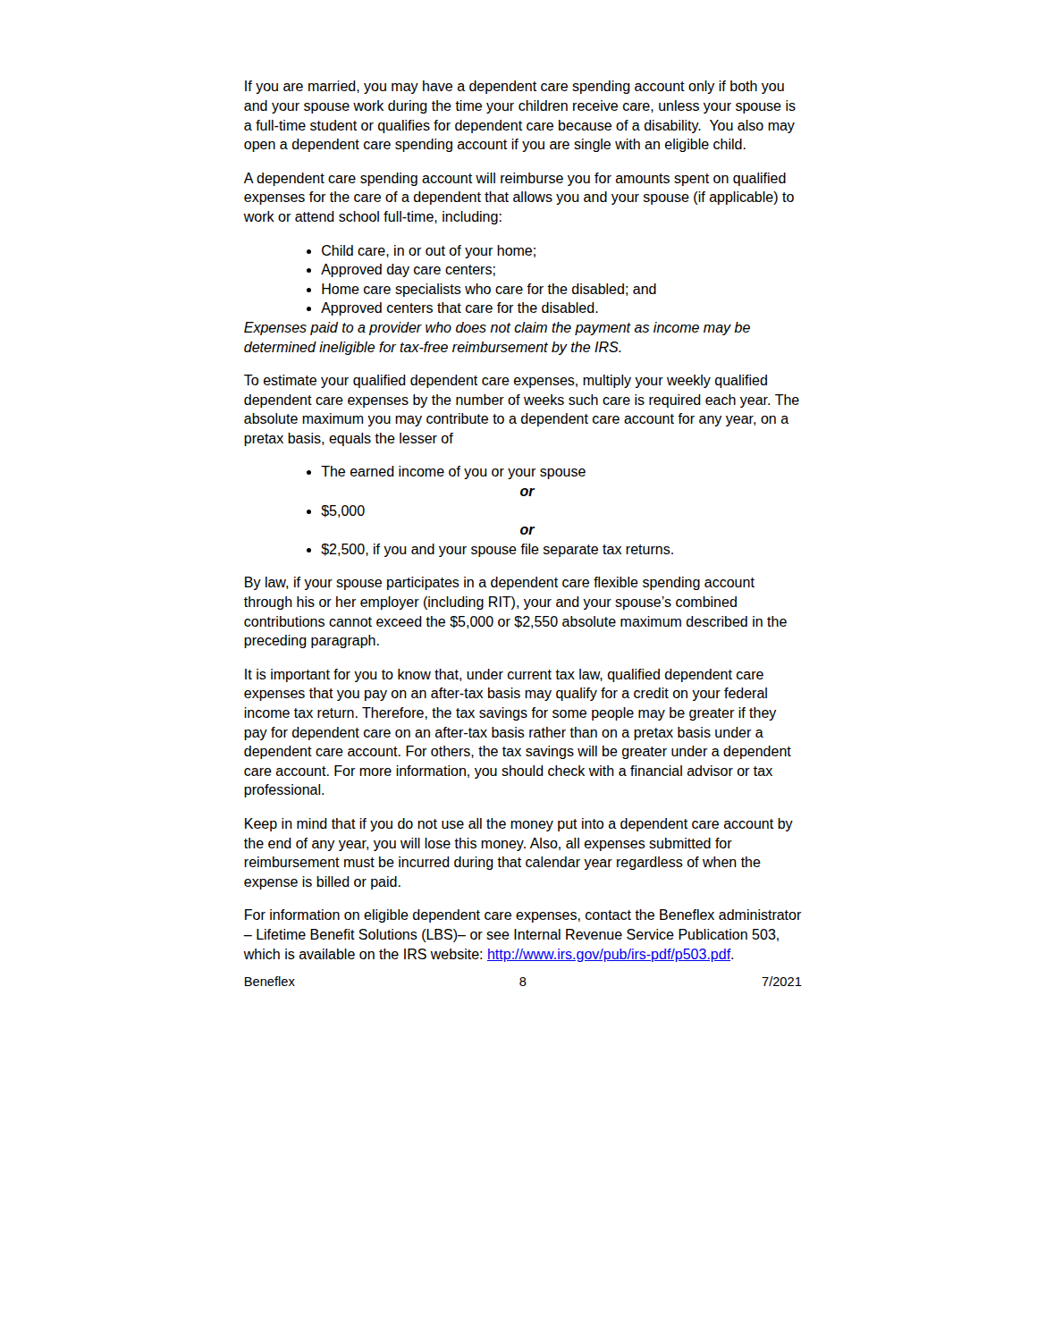If you are married, you may have a dependent care spending account only if both you and your spouse work during the time your children receive care, unless your spouse is a full-time student or qualifies for dependent care because of a disability. You also may open a dependent care spending account if you are single with an eligible child.
A dependent care spending account will reimburse you for amounts spent on qualified expenses for the care of a dependent that allows you and your spouse (if applicable) to work or attend school full-time, including:
Child care, in or out of your home;
Approved day care centers;
Home care specialists who care for the disabled; and
Approved centers that care for the disabled.
Expenses paid to a provider who does not claim the payment as income may be determined ineligible for tax-free reimbursement by the IRS.
To estimate your qualified dependent care expenses, multiply your weekly qualified dependent care expenses by the number of weeks such care is required each year. The absolute maximum you may contribute to a dependent care account for any year, on a pretax basis, equals the lesser of
The earned income of you or your spouse
or
$5,000
or
$2,500, if you and your spouse file separate tax returns.
By law, if your spouse participates in a dependent care flexible spending account through his or her employer (including RIT), your and your spouse’s combined contributions cannot exceed the $5,000 or $2,550 absolute maximum described in the preceding paragraph.
It is important for you to know that, under current tax law, qualified dependent care expenses that you pay on an after-tax basis may qualify for a credit on your federal income tax return. Therefore, the tax savings for some people may be greater if they pay for dependent care on an after-tax basis rather than on a pretax basis under a dependent care account. For others, the tax savings will be greater under a dependent care account. For more information, you should check with a financial advisor or tax professional.
Keep in mind that if you do not use all the money put into a dependent care account by the end of any year, you will lose this money. Also, all expenses submitted for reimbursement must be incurred during that calendar year regardless of when the expense is billed or paid.
For information on eligible dependent care expenses, contact the Beneflex administrator – Lifetime Benefit Solutions (LBS)– or see Internal Revenue Service Publication 503, which is available on the IRS website: http://www.irs.gov/pub/irs-pdf/p503.pdf.
Beneflex 8 7/2021